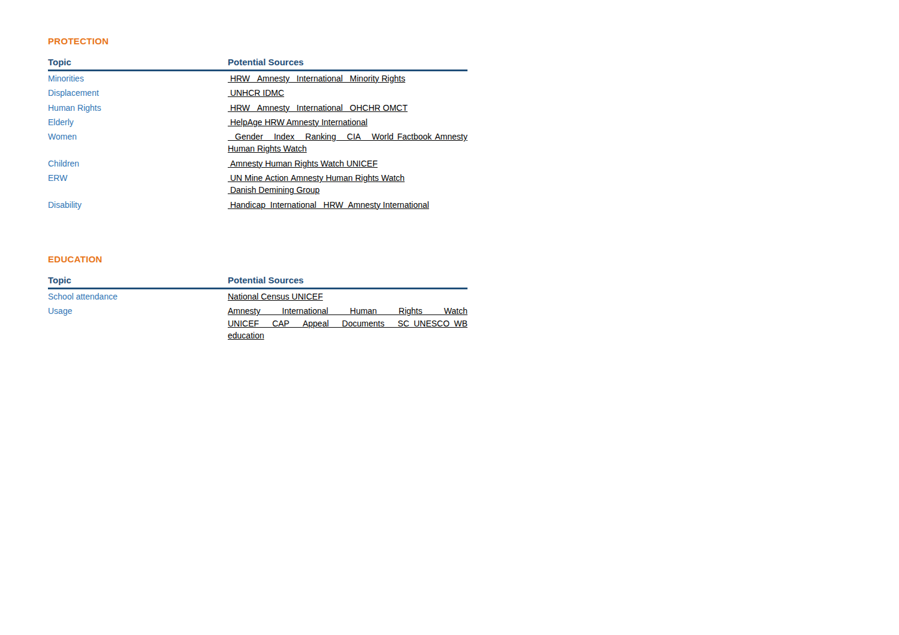PROTECTION
| Topic | Potential Sources |
| --- | --- |
| Minorities | HRW Amnesty International Minority Rights |
| Displacement | UNHCR IDMC |
| Human Rights | HRW Amnesty International OHCHR OMCT |
| Elderly | HelpAge HRW Amnesty International |
| Women | Gender Index Ranking CIA World Factbook Amnesty Human Rights Watch |
| Children | Amnesty Human Rights Watch UNICEF |
| ERW | UN Mine Action Amnesty Human Rights Watch Danish Demining Group |
| Disability | Handicap International HRW Amnesty International |
EDUCATION
| Topic | Potential Sources |
| --- | --- |
| School attendance | National Census UNICEF |
| Usage | Amnesty International Human Rights Watch UNICEF CAP Appeal Documents SC UNESCO WB education |